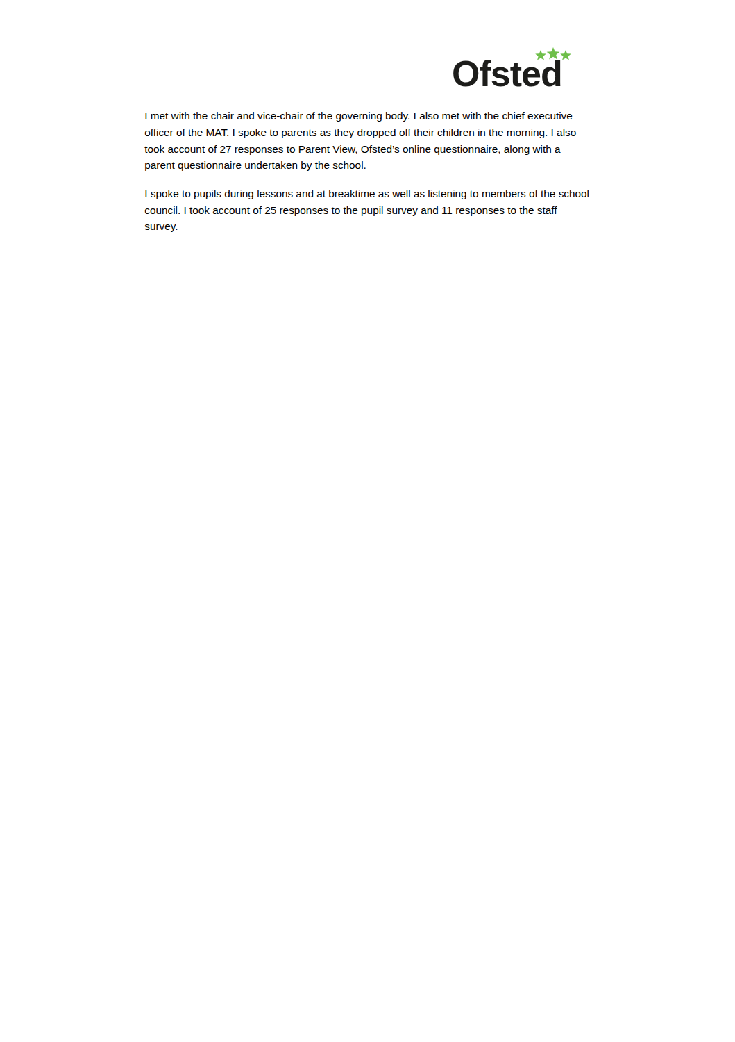Ofsted
I met with the chair and vice-chair of the governing body. I also met with the chief executive officer of the MAT. I spoke to parents as they dropped off their children in the morning. I also took account of 27 responses to Parent View, Ofsted’s online questionnaire, along with a parent questionnaire undertaken by the school.
I spoke to pupils during lessons and at breaktime as well as listening to members of the school council. I took account of 25 responses to the pupil survey and 11 responses to the staff survey.